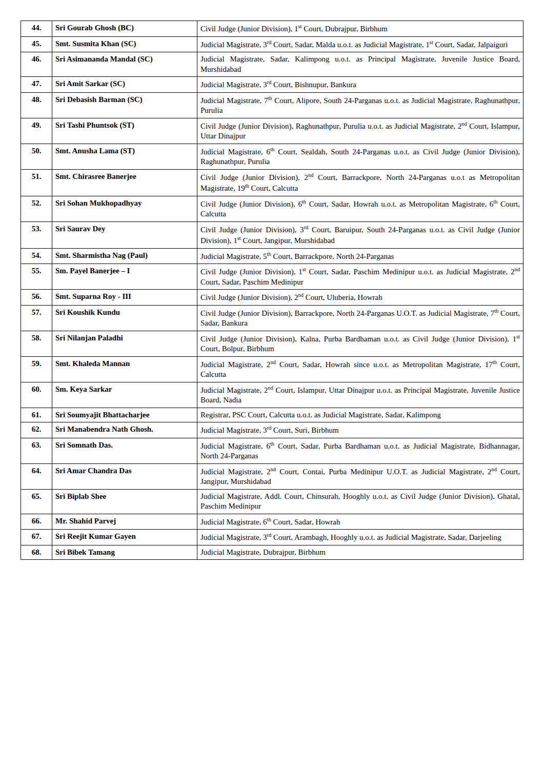| 44. | Sri Gourab Ghosh (BC) | Civil Judge (Junior Division), 1 st Court, Dubrajpur, Birbhum |
| 45. | Smt. Susmita Khan (SC) | Judicial Magistrate, 3 rd Court, Sadar, Malda u.o.t. as Judicial Magistrate, 1 st Court, Sadar, Jalpaiguri |
| 46. | Sri Asimananda Mandal (SC) | Judicial Magistrate, Sadar, Kalimpong u.o.t. as Principal Magistrate, Juvenile Justice Board, Murshidabad |
| 47. | Sri Amit Sarkar (SC) | Judicial Magistrate, 3 rd Court, Bishnupur, Bankura |
| 48. | Sri Debasish Barman (SC) | Judicial Magistrate, 7 th Court, Alipore, South 24-Parganas u.o.t. as Judicial Magistrate, Raghunathpur, Purulia |
| 49. | Sri Tashi Phuntsok (ST) | Civil Judge (Junior Division), Raghunathpur, Purulia u.o.t. as Judicial Magistrate, 2 nd Court, Islampur, Uttar Dinajpur |
| 50. | Smt. Anusha Lama (ST) | Judicial Magistrate, 6 th Court, Sealdah, South 24-Parganas u.o.t. as Civil Judge (Junior Division), Raghunathpur, Purulia |
| 51. | Smt. Chirasree Banerjee | Civil Judge (Junior Division), 2 nd Court, Barrackpore, North 24-Parganas u.o.t as Metropolitan Magistrate, 19 th Court, Calcutta |
| 52. | Sri Sohan Mukhopadhyay | Civil Judge (Junior Division), 6 th Court, Sadar, Howrah u.o.t. as Metropolitan Magistrate, 6 th Court, Calcutta |
| 53. | Sri Saurav Dey | Civil Judge (Junior Division), 3 rd Court, Baruipur, South 24-Parganas u.o.t. as Civil Judge (Junior Division), 1 st Court, Jangipur, Murshidabad |
| 54. | Smt. Sharmistha Nag (Paul) | Judicial Magistrate, 5 th Court, Barrackpore, North 24-Parganas |
| 55. | Sm. Payel Banerjee – I | Civil Judge (Junior Division), 1 st Court, Sadar, Paschim Medinipur u.o.t. as Judicial Magistrate, 2 nd Court, Sadar, Paschim Medinipur |
| 56. | Smt. Suparna Roy - III | Civil Judge (Junior Division), 2 nd Court, Uluberia, Howrah |
| 57. | Sri Koushik Kundu | Civil Judge (Junior Division), Barrackpore, North 24-Parganas U.O.T. as Judicial Magistrate, 7 th Court, Sadar, Bankura |
| 58. | Sri Nilanjan Paladhi | Civil Judge (Junior Division), Kalna, Purba Bardhaman u.o.t. as Civil Judge (Junior Division), 1 st Court, Bolpur, Birbhum |
| 59. | Smt. Khaleda Mannan | Judicial Magistrate, 2 nd Court, Sadar, Howrah since u.o.t. as Metropolitan Magistrate, 17 th Court, Calcutta |
| 60. | Sm. Keya Sarkar | Judicial Magistrate, 2 nd Court, Islampur, Uttar Dinajpur u.o.t. as Principal Magistrate, Juvenile Justice Board, Nadia |
| 61. | Sri Soumyajit Bhattacharjee | Registrar, PSC Court, Calcutta u.o.t. as Judicial Magistrate, Sadar, Kalimpong |
| 62. | Sri Manabendra Nath Ghosh. | Judicial Magistrate, 3 rd Court, Suri, Birbhum |
| 63. | Sri Somnath Das. | Judicial Magistrate, 6 th Court, Sadar, Purba Bardhaman u.o.t. as Judicial Magistrate, Bidhannagar, North 24-Parganas |
| 64. | Sri Amar Chandra Das | Judicial Magistrate, 2 nd Court, Contai, Purba Medinipur U.O.T. as Judicial Magistrate, 2 nd Court, Jangipur, Murshidabad |
| 65. | Sri Biplab Shee | Judicial Magistrate, Addl. Court, Chinsurah, Hooghly u.o.t. as Civil Judge (Junior Division), Ghatal, Paschim Medinipur |
| 66. | Mr. Shahid Parvej | Judicial Magistrate, 6 th Court, Sadar, Howrah |
| 67. | Sri Reejit Kumar Gayen | Judicial Magistrate, 3 rd Court, Arambagh, Hooghly u.o.t. as Judicial Magistrate, Sadar, Darjeeling |
| 68. | Sri Bibek Tamang | Judicial Magistrate, Dubrajpur, Birbhum |